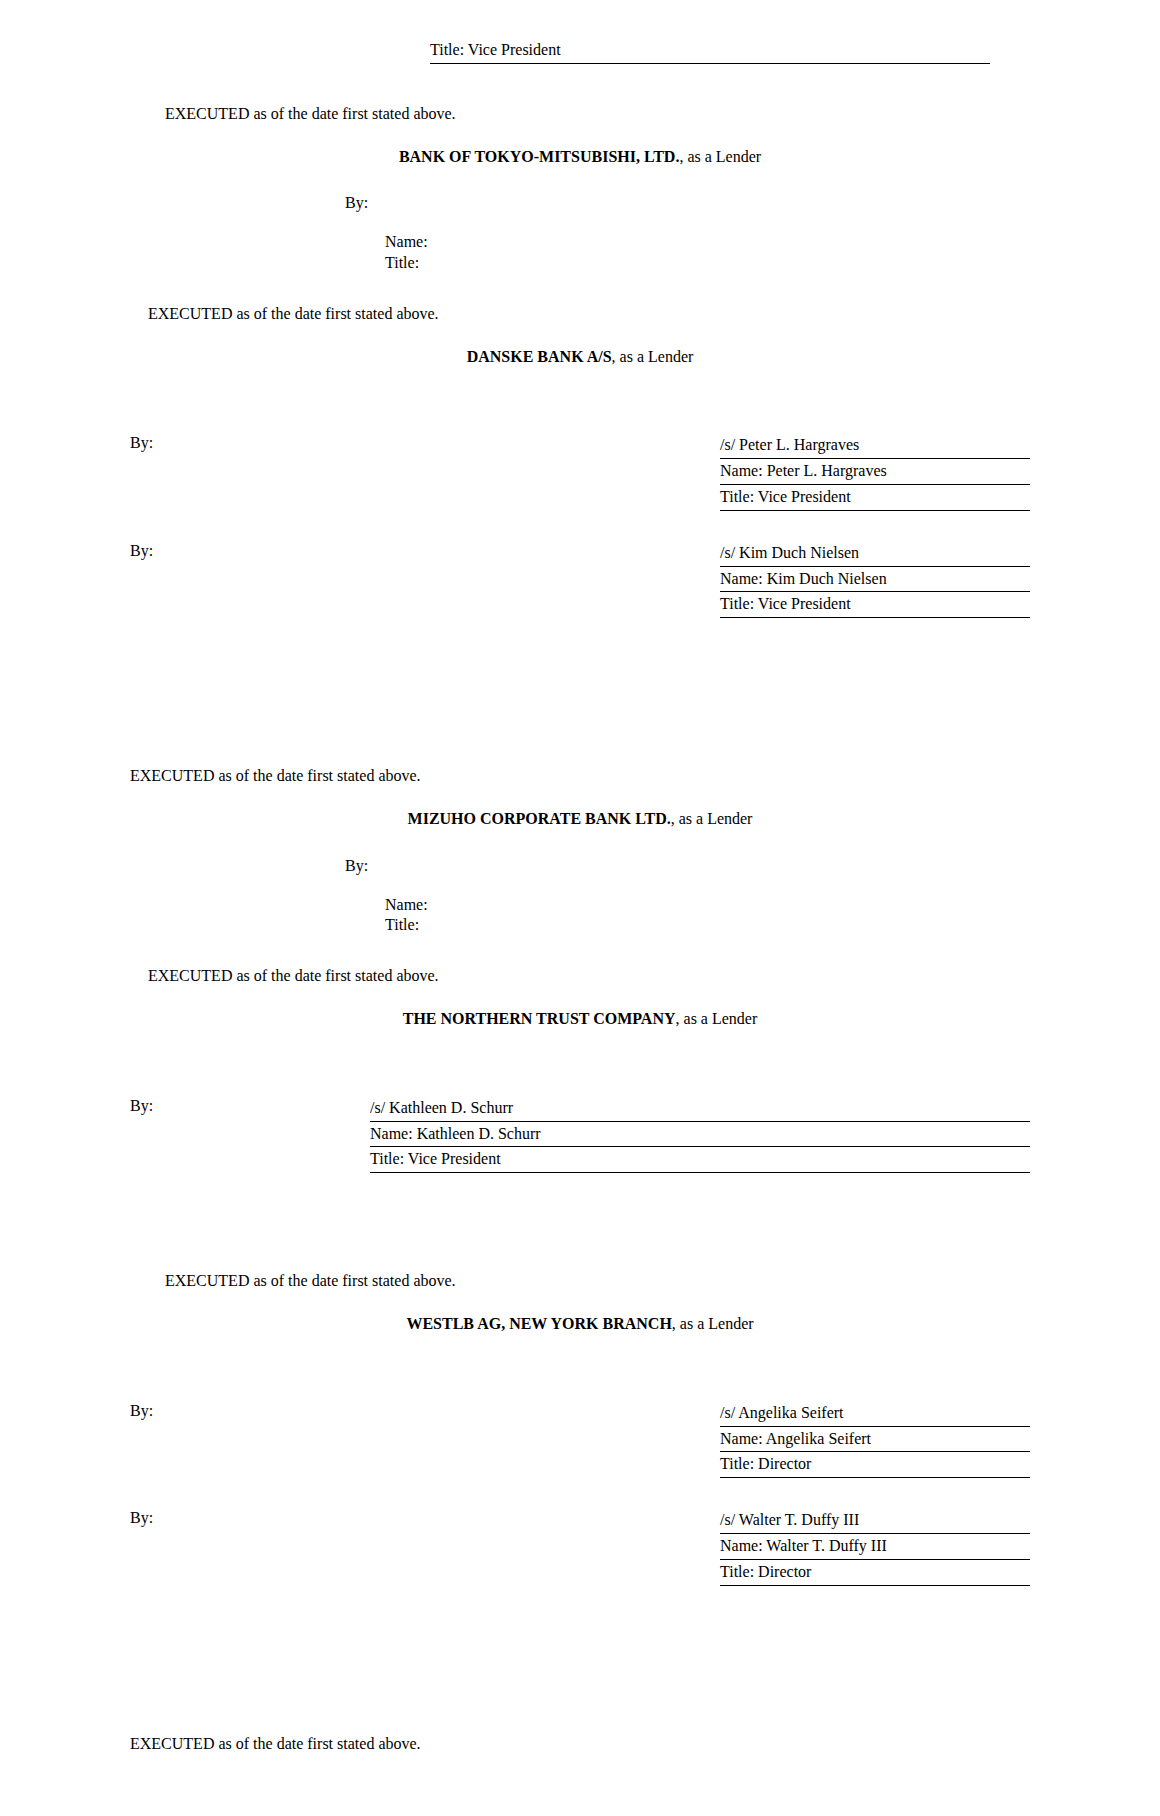Title: Vice President
EXECUTED as of the date first stated above.
BANK OF TOKYO-MITSUBISHI, LTD., as a Lender
By:
Name:
Title:
EXECUTED as of the date first stated above.
DANSKE BANK A/S, as a Lender
| By: | | /s/ Peter L. Hargraves Name: Peter L. Hargraves Title: Vice President |
| By: | | /s/ Kim Duch Nielsen Name: Kim Duch Nielsen Title: Vice President |
EXECUTED as of the date first stated above.
MIZUHO CORPORATE BANK LTD., as a Lender
By:
Name:
Title:
EXECUTED as of the date first stated above.
THE NORTHERN TRUST COMPANY, as a Lender
| By: | | /s/ Kathleen D. Schurr Name: Kathleen D. Schurr Title: Vice President |
EXECUTED as of the date first stated above.
WESTLB AG, NEW YORK BRANCH, as a Lender
| By: | | /s/ Angelika Seifert Name: Angelika Seifert Title: Director |
| By: | | /s/ Walter T. Duffy III Name: Walter T. Duffy III Title: Director |
EXECUTED as of the date first stated above.